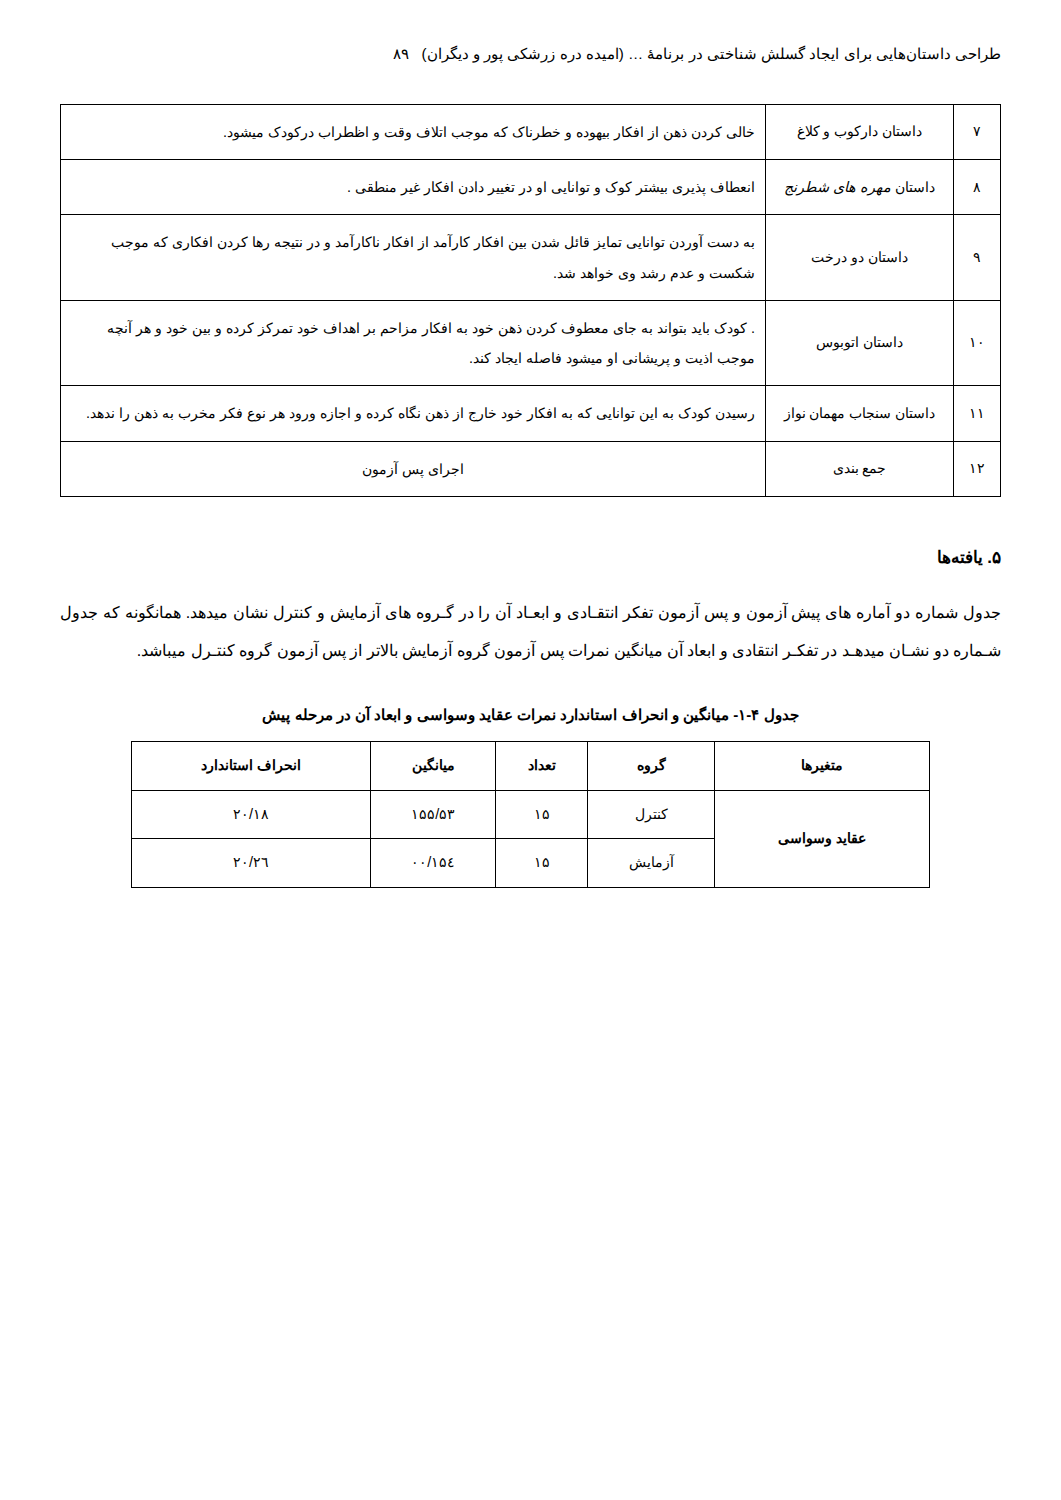طراحی داستان‌هایی برای ایجاد گسلش شناختی در برنامهٔ … (امیده دره زرشکی پور و دیگران) ۸۹
| ۷ | داستان دارکوب و کلاغ | خالی کردن ذهن از افکار بیهوده و خطرناک که موجب اتلاف وقت و اظطراب درکودک میشود. |
| ۸ | داستان مهره های شطرنج | انعطاف پذیری بیشتر کوک و توانایی او در تغییر دادن افکار غیر منطقی . |
| ۹ | داستان دو درخت | به دست آوردن توانایی تمایز قائل شدن بین افکار کارآمد از افکار ناکارآمد و در نتیجه رها کردن افکاری که موجب شکست و عدم رشد وی خواهد شد. |
| ۱۰ | داستان اتوبوس | . کودک باید بتواند به جای معطوف کردن ذهن خود به افکار مزاحم بر اهداف خود تمرکز کرده و بین خود و هر آنچه موجب اذیت و پریشانی او میشود فاصله ایجاد کند. |
| ۱۱ | داستان سنجاب مهمان نواز | رسیدن کودک به این توانایی که به افکار خود خارج از ذهن نگاه کرده و اجازه ورود هر نوع فکر مخرب به ذهن را ندهد. |
| ۱۲ | جمع بندی | اجرای پس آزمون |
۵. یافته‌ها
جدول شماره دو آماره های پیش آزمون و پس آزمون تفکر انتقـادی و ابعـاد آن را در گـروه های آزمایش و کنترل نشان میدهد. همانگونه که جدول شـماره دو نشـان میدهـد در تفکـر انتقادی و ابعاد آن میانگین نمرات پس آزمون گروه آزمایش بالاتر از پس آزمون گروه کنتـرل میباشد.
جدول ۴-۱- میانگین و انحراف استاندارد نمرات عقاید وسواسی و ابعاد آن در مرحله پیش
| متغیرها | گروه | تعداد | میانگین | انحراف استاندارد |
| --- | --- | --- | --- | --- |
| عقاید وسواسی | کنترل | ۱۵ | ۱۵۵/۵۳ | ۲۰/۱۸ |
| آزمایش | ۱۵ | ۱۵٤/۰۰ | ۲۰/۲٦ |